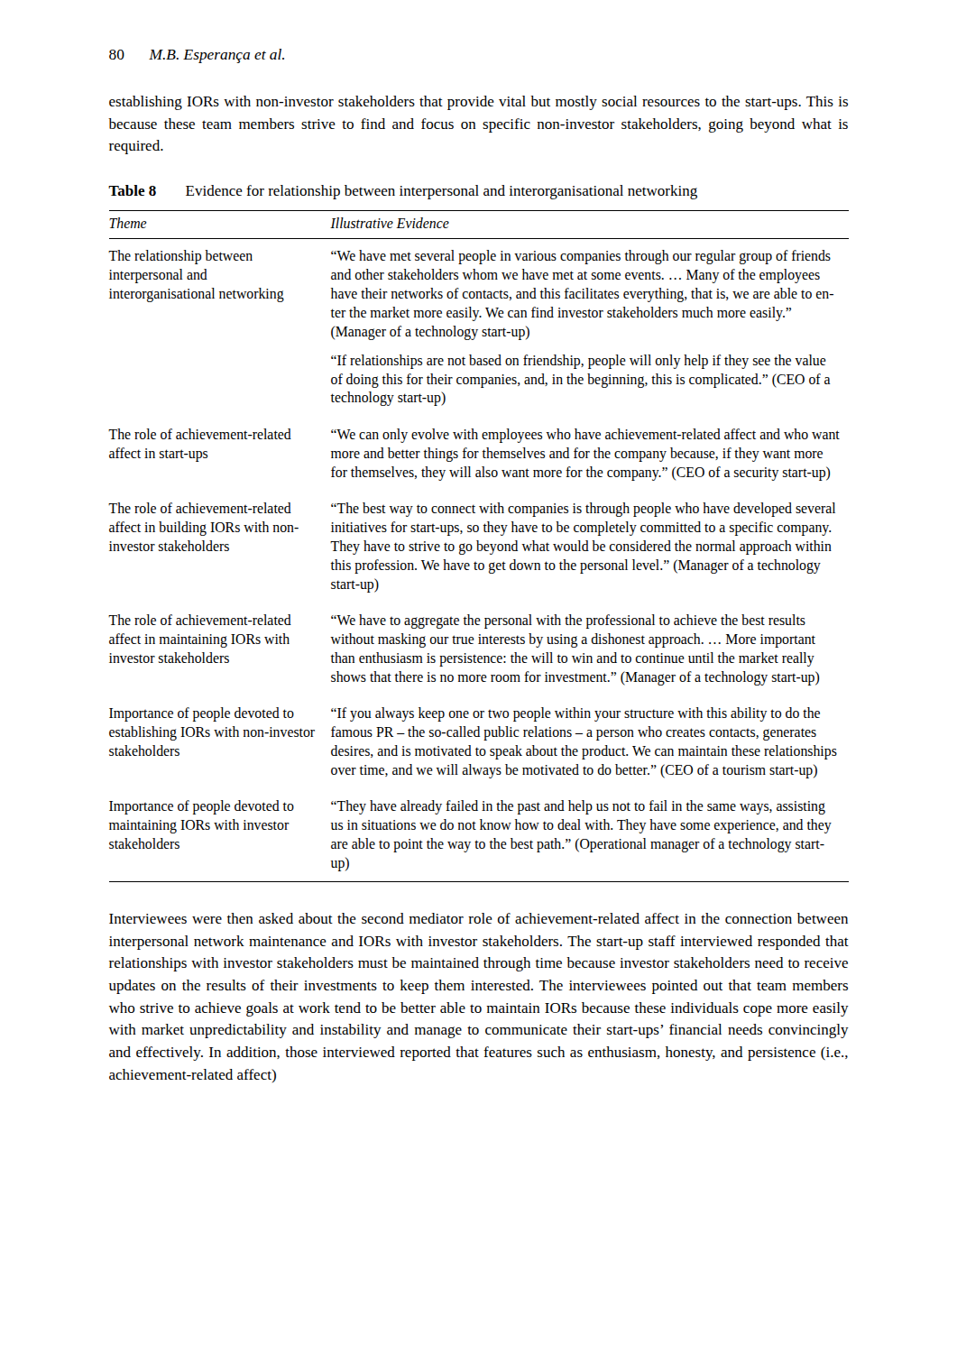80 M.B. Esperança et al.
establishing IORs with non-investor stakeholders that provide vital but mostly social resources to the start-ups. This is because these team members strive to find and focus on specific non-investor stakeholders, going beyond what is required.
Table 8 Evidence for relationship between interpersonal and interorganisational networking
| Theme | Illustrative Evidence |
| --- | --- |
| The relationship between interpersonal and interorganisational networking | “We have met several people in various companies through our regular group of friends and other stakeholders whom we have met at some events. … Many of the employees have their networks of contacts, and this facilitates everything, that is, we are able to enter the market more easily. We can find investor stakeholders much more easily.” (Manager of a technology start-up) “If relationships are not based on friendship, people will only help if they see the value of doing this for their companies, and, in the beginning, this is complicated.” (CEO of a technology start-up) |
| The role of achievement-related affect in start-ups | “We can only evolve with employees who have achievement-related affect and who want more and better things for themselves and for the company because, if they want more for themselves, they will also want more for the company.” (CEO of a security start-up) |
| The role of achievement-related affect in building IORs with non-investor stakeholders | “The best way to connect with companies is through people who have developed several initiatives for start-ups, so they have to be completely committed to a specific company. They have to strive to go beyond what would be considered the normal approach within this profession. We have to get down to the personal level.” (Manager of a technology start-up) |
| The role of achievement-related affect in maintaining IORs with investor stakeholders | “We have to aggregate the personal with the professional to achieve the best results without masking our true interests by using a dishonest approach. … More important than enthusiasm is persistence: the will to win and to continue until the market really shows that there is no more room for investment.” (Manager of a technology start-up) |
| Importance of people devoted to establishing IORs with non-investor stakeholders | “If you always keep one or two people within your structure with this ability to do the famous PR – the so-called public relations – a person who creates contacts, generates desires, and is motivated to speak about the product. We can maintain these relationships over time, and we will always be motivated to do better.” (CEO of a tourism start-up) |
| Importance of people devoted to maintaining IORs with investor stakeholders | “They have already failed in the past and help us not to fail in the same ways, assisting us in situations we do not know how to deal with. They have some experience, and they are able to point the way to the best path.” (Operational manager of a technology start-up) |
Interviewees were then asked about the second mediator role of achievement-related affect in the connection between interpersonal network maintenance and IORs with investor stakeholders. The start-up staff interviewed responded that relationships with investor stakeholders must be maintained through time because investor stakeholders need to receive updates on the results of their investments to keep them interested. The interviewees pointed out that team members who strive to achieve goals at work tend to be better able to maintain IORs because these individuals cope more easily with market unpredictability and instability and manage to communicate their start-ups’ financial needs convincingly and effectively. In addition, those interviewed reported that features such as enthusiasm, honesty, and persistence (i.e., achievement-related affect)